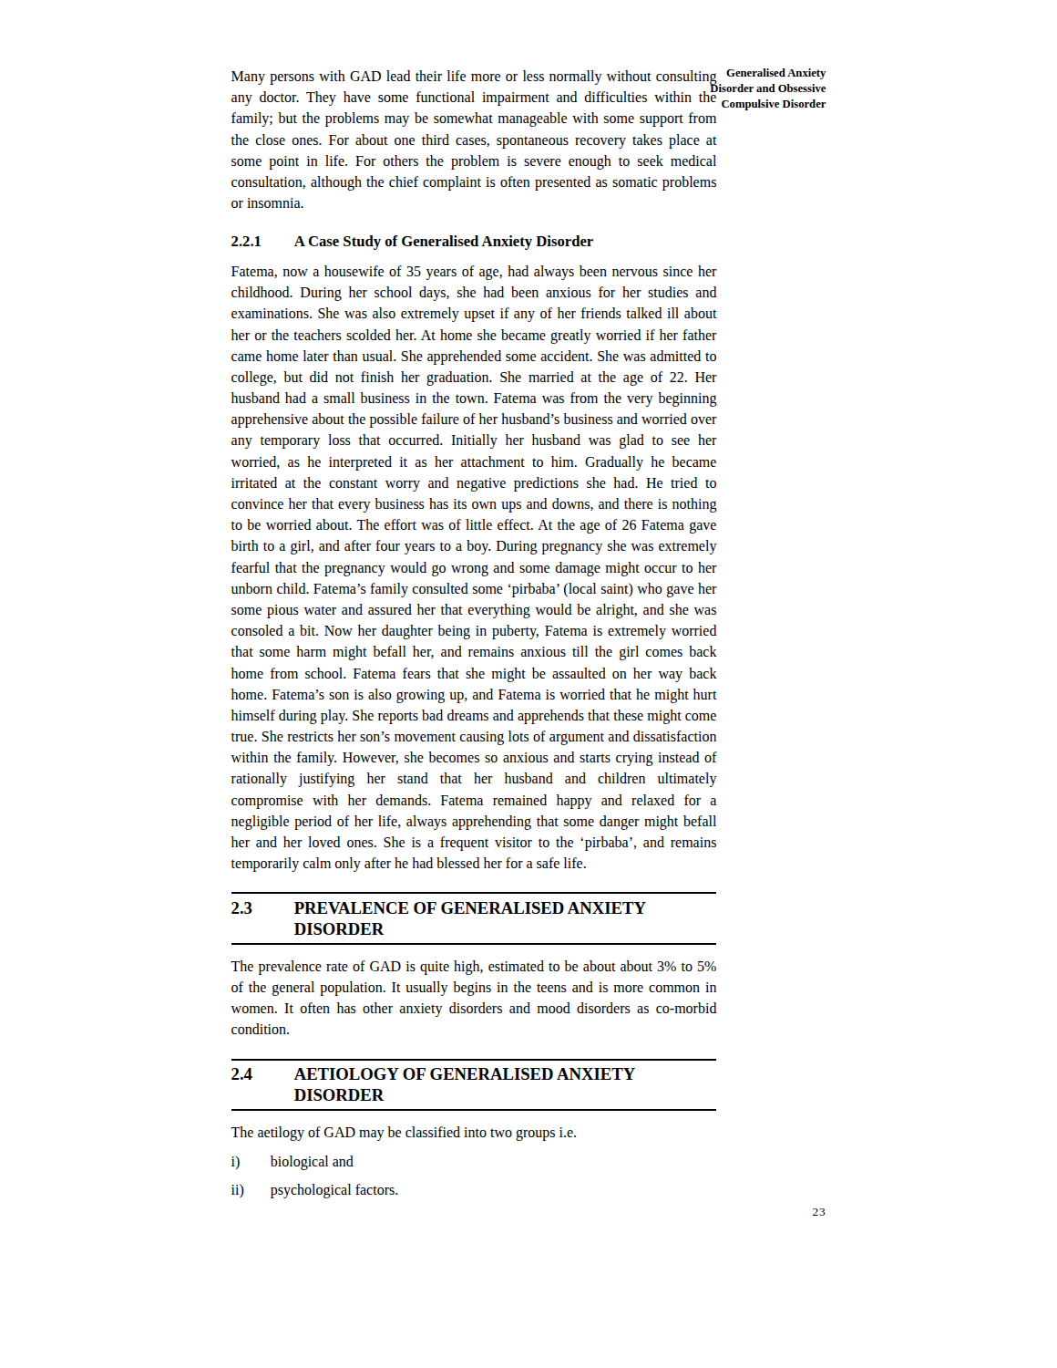Generalised Anxiety
Disorder and Obsessive
Compulsive Disorder
Many persons with GAD lead their life more or less normally without consulting any doctor. They have some functional impairment and difficulties within the family; but the problems may be somewhat manageable with some support from the close ones. For about one third cases, spontaneous recovery takes place at some point in life. For others the problem is severe enough to seek medical consultation, although the chief complaint is often presented as somatic problems or insomnia.
2.2.1 A Case Study of Generalised Anxiety Disorder
Fatema, now a housewife of 35 years of age, had always been nervous since her childhood. During her school days, she had been anxious for her studies and examinations. She was also extremely upset if any of her friends talked ill about her or the teachers scolded her. At home she became greatly worried if her father came home later than usual. She apprehended some accident. She was admitted to college, but did not finish her graduation. She married at the age of 22. Her husband had a small business in the town. Fatema was from the very beginning apprehensive about the possible failure of her husband’s business and worried over any temporary loss that occurred. Initially her husband was glad to see her worried, as he interpreted it as her attachment to him. Gradually he became irritated at the constant worry and negative predictions she had. He tried to convince her that every business has its own ups and downs, and there is nothing to be worried about. The effort was of little effect. At the age of 26 Fatema gave birth to a girl, and after four years to a boy. During pregnancy she was extremely fearful that the pregnancy would go wrong and some damage might occur to her unborn child. Fatema’s family consulted some ‘pirbaba’ (local saint) who gave her some pious water and assured her that everything would be alright, and she was consoled a bit. Now her daughter being in puberty, Fatema is extremely worried that some harm might befall her, and remains anxious till the girl comes back home from school. Fatema fears that she might be assaulted on her way back home. Fatema’s son is also growing up, and Fatema is worried that he might hurt himself during play. She reports bad dreams and apprehends that these might come true. She restricts her son’s movement causing lots of argument and dissatisfaction within the family. However, she becomes so anxious and starts crying instead of rationally justifying her stand that her husband and children ultimately compromise with her demands. Fatema remained happy and relaxed for a negligible period of her life, always apprehending that some danger might befall her and her loved ones. She is a frequent visitor to the ‘pirbaba’, and remains temporarily calm only after he had blessed her for a safe life.
2.3 PREVALENCE OF GENERALISED ANXIETY DISORDER
The prevalence rate of GAD is quite high, estimated to be about about 3% to 5% of the general population. It usually begins in the teens and is more common in women. It often has other anxiety disorders and mood disorders as co-morbid condition.
2.4 AETIOLOGY OF GENERALISED ANXIETY DISORDER
The aetilogy of GAD may be classified into two groups i.e.
i)
biological and
ii)
psychological factors.
23